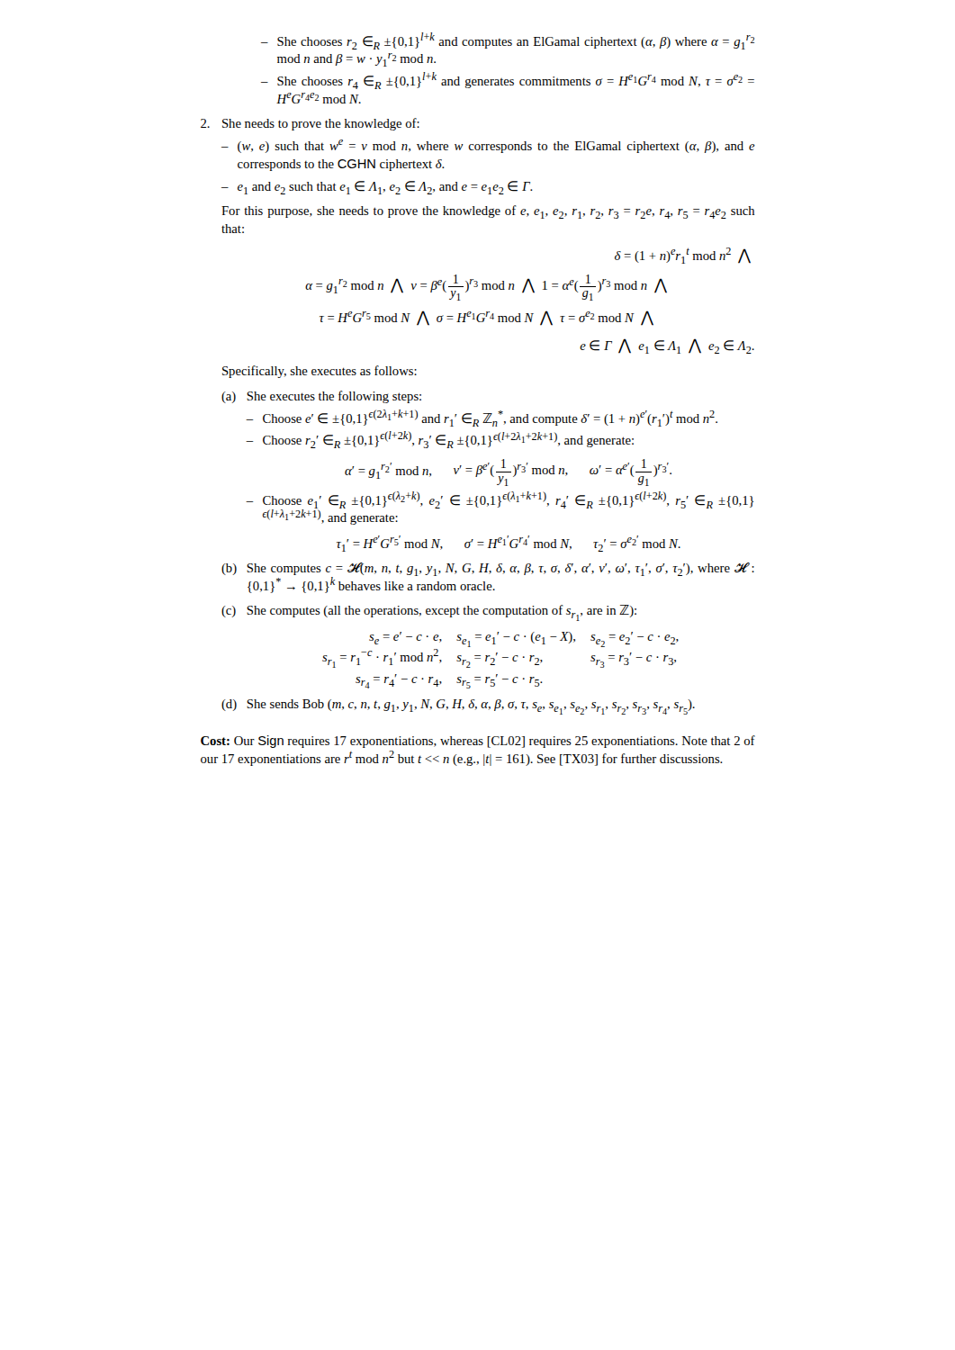She chooses r2 ∈R ±{0,1}l+k and computes an ElGamal ciphertext (α, β) where α = g1r2 mod n and β = w · y1r2 mod n.
She chooses r4 ∈R ±{0,1}l+k and generates commitments σ = He1Gr4 mod N, τ = σe2 = HeGr4e2 mod N.
She needs to prove the knowledge of:
(w, e) such that we = v mod n, where w corresponds to the ElGamal ciphertext (α, β), and e corresponds to the CGHN ciphertext δ.
e1 and e2 such that e1 ∈ Λ1, e2 ∈ Λ2, and e = e1e2 ∈ Γ.
For this purpose, she needs to prove the knowledge of e, e1, e2, r1, r2, r3 = r2e, r4, r5 = r4e2 such that:
δ = (1 + n)er1t mod n2 ⋀
α = g1r2 mod n ⋀ v = βe(1 y1)r3 mod n ⋀ 1 = αe(1 g1)r3 mod n ⋀
τ = HeGr5 mod N ⋀ σ = He1Gr4 mod N ⋀ τ = σe2 mod N ⋀
e ∈ Γ ⋀ e1 ∈ Λ1 ⋀ e2 ∈ Λ2.
Specifically, she executes as follows:
She executes the following steps:
Choose e′ ∈ ±{0,1}ϵ(2λ1+k+1) and r1′ ∈R ℤn*, and compute δ′ = (1 + n)e′(r1′)t mod n2.
Choose r2′ ∈R ±{0,1}ϵ(l+2k), r3′ ∈R ±{0,1}ϵ(l+2λ1+2k+1), and generate:
α′ = g1r2′ mod n, v′ = βe′(1 y1)r3′ mod n, ω′ = αe′(1 g1)r3′.
Choose e1′ ∈R ±{0,1}ϵ(λ2+k), e2′ ∈ ±{0,1}ϵ(λ1+k+1), r4′ ∈R ±{0,1}ϵ(l+2k), r5′ ∈R ±{0,1}ϵ(l+λ1+2k+1), and generate:
τ1′ = He′Gr5′ mod N, σ′ = He1′Gr4′ mod N, τ2′ = σe2′ mod N.
She computes c = 𝓗(m, n, t, g1, y1, N, G, H, δ, α, β, τ, σ, δ′, α′, v′, ω′, τ1′, σ′, τ2′), where 𝓗 : {0,1}* → {0,1}k behaves like a random oracle.
She computes (all the operations, except the computation of sr1, are in ℤ):
se = e′ − c · e,
se1 = e1′ − c · (e1 − X),
se2 = e2′ − c · e2,
sr1 = r1−c · r1′ mod n2,
sr2 = r2′ − c · r2,
sr3 = r3′ − c · r3,
sr4 = r4′ − c · r4,
sr5 = r5′ − c · r5.
She sends Bob (m, c, n, t, g1, y1, N, G, H, δ, α, β, σ, τ, se, se1, se2, sr1, sr2, sr3, sr4, sr5).
Cost: Our Sign requires 17 exponentiations, whereas [CL02] requires 25 exponentiations. Note that 2 of our 17 exponentiations are rt mod n2 but t << n (e.g., |t| = 161). See [TX03] for further discussions.